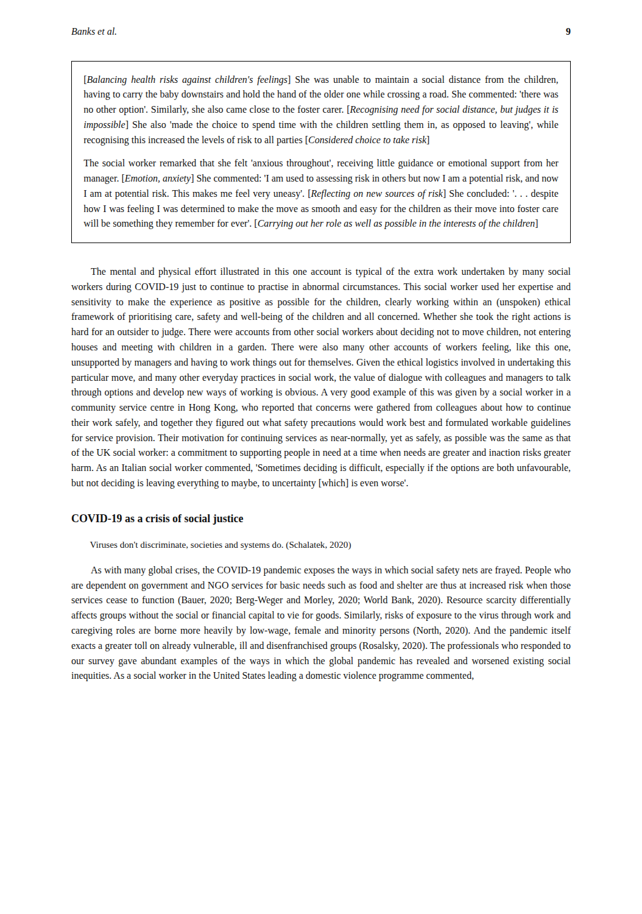Banks et al. 9
[Balancing health risks against children's feelings] She was unable to maintain a social distance from the children, having to carry the baby downstairs and hold the hand of the older one while crossing a road. She commented: 'there was no other option'. Similarly, she also came close to the foster carer. [Recognising need for social distance, but judges it is impossible] She also 'made the choice to spend time with the children settling them in, as opposed to leaving', while recognising this increased the levels of risk to all parties [Considered choice to take risk]
The social worker remarked that she felt 'anxious throughout', receiving little guidance or emotional support from her manager. [Emotion, anxiety] She commented: 'I am used to assessing risk in others but now I am a potential risk, and now I am at potential risk. This makes me feel very uneasy'. [Reflecting on new sources of risk] She concluded: '. . . despite how I was feeling I was determined to make the move as smooth and easy for the children as their move into foster care will be something they remember for ever'. [Carrying out her role as well as possible in the interests of the children]
The mental and physical effort illustrated in this one account is typical of the extra work undertaken by many social workers during COVID-19 just to continue to practise in abnormal circumstances. This social worker used her expertise and sensitivity to make the experience as positive as possible for the children, clearly working within an (unspoken) ethical framework of prioritising care, safety and well-being of the children and all concerned. Whether she took the right actions is hard for an outsider to judge. There were accounts from other social workers about deciding not to move children, not entering houses and meeting with children in a garden. There were also many other accounts of workers feeling, like this one, unsupported by managers and having to work things out for themselves. Given the ethical logistics involved in undertaking this particular move, and many other everyday practices in social work, the value of dialogue with colleagues and managers to talk through options and develop new ways of working is obvious. A very good example of this was given by a social worker in a community service centre in Hong Kong, who reported that concerns were gathered from colleagues about how to continue their work safely, and together they figured out what safety precautions would work best and formulated workable guidelines for service provision. Their motivation for continuing services as near-normally, yet as safely, as possible was the same as that of the UK social worker: a commitment to supporting people in need at a time when needs are greater and inaction risks greater harm. As an Italian social worker commented, 'Sometimes deciding is difficult, especially if the options are both unfavourable, but not deciding is leaving everything to maybe, to uncertainty [which] is even worse'.
COVID-19 as a crisis of social justice
Viruses don't discriminate, societies and systems do. (Schalatek, 2020)
As with many global crises, the COVID-19 pandemic exposes the ways in which social safety nets are frayed. People who are dependent on government and NGO services for basic needs such as food and shelter are thus at increased risk when those services cease to function (Bauer, 2020; Berg-Weger and Morley, 2020; World Bank, 2020). Resource scarcity differentially affects groups without the social or financial capital to vie for goods. Similarly, risks of exposure to the virus through work and caregiving roles are borne more heavily by low-wage, female and minority persons (North, 2020). And the pandemic itself exacts a greater toll on already vulnerable, ill and disenfranchised groups (Rosalsky, 2020). The professionals who responded to our survey gave abundant examples of the ways in which the global pandemic has revealed and worsened existing social inequities. As a social worker in the United States leading a domestic violence programme commented,